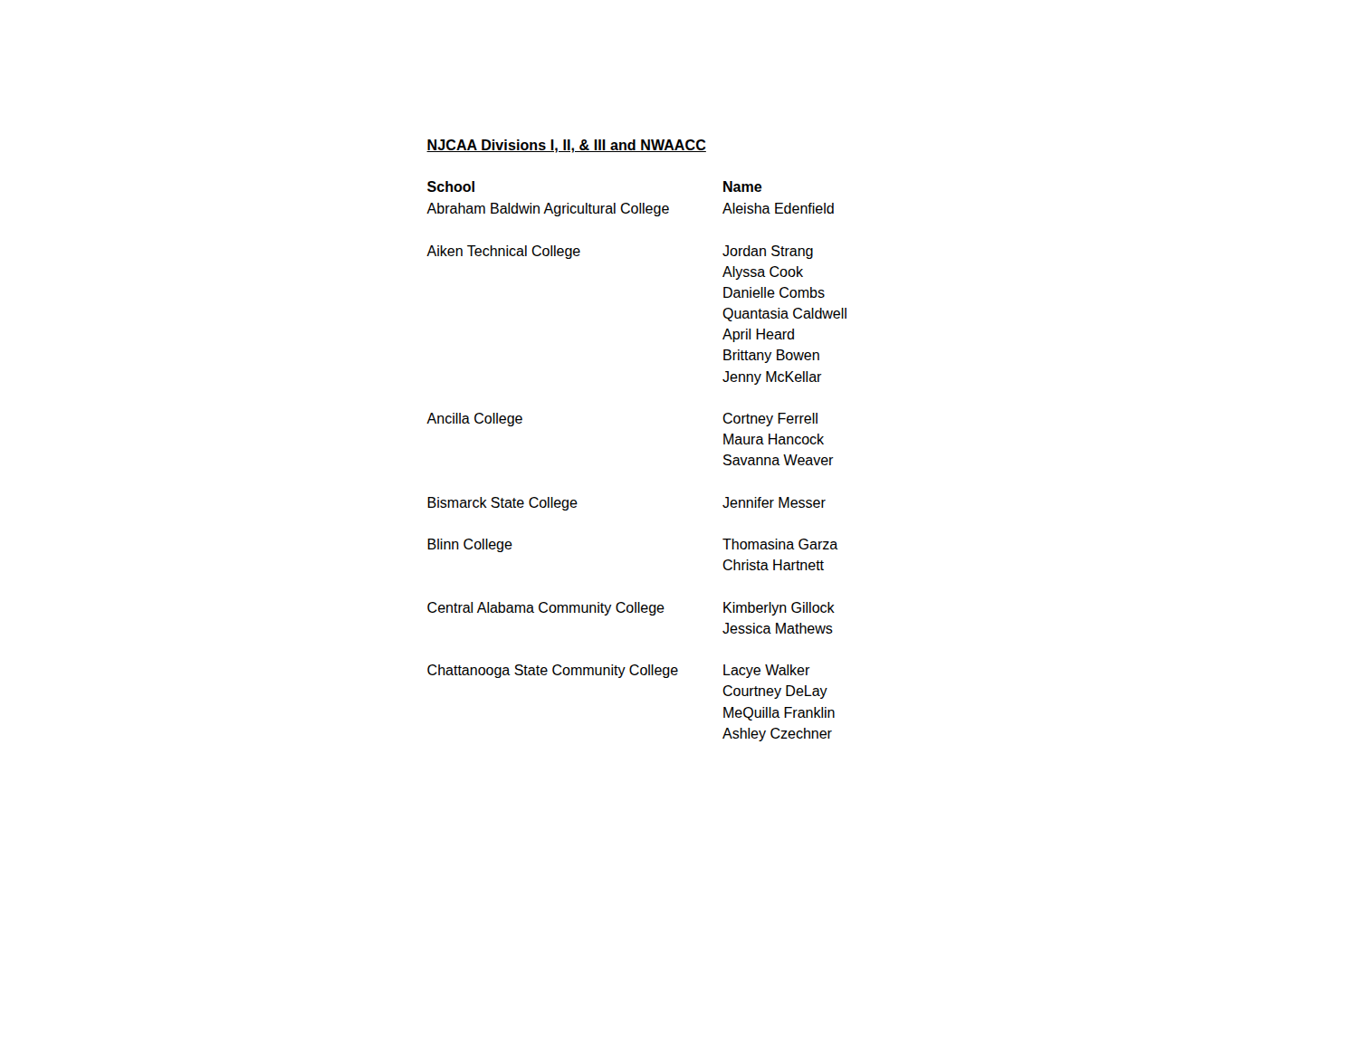NJCAA Divisions I, II, & III and NWAACC
| School | Name |
| --- | --- |
| Abraham Baldwin Agricultural College | Aleisha Edenfield |
| Aiken Technical College | Jordan Strang Alyssa Cook Danielle Combs Quantasia Caldwell April Heard Brittany Bowen Jenny McKellar |
| Ancilla College | Cortney Ferrell Maura Hancock Savanna Weaver |
| Bismarck State College | Jennifer Messer |
| Blinn College | Thomasina Garza Christa Hartnett |
| Central Alabama Community College | Kimberlyn Gillock Jessica Mathews |
| Chattanooga State Community College | Lacye Walker Courtney DeLay MeQuilla Franklin Ashley Czechner |